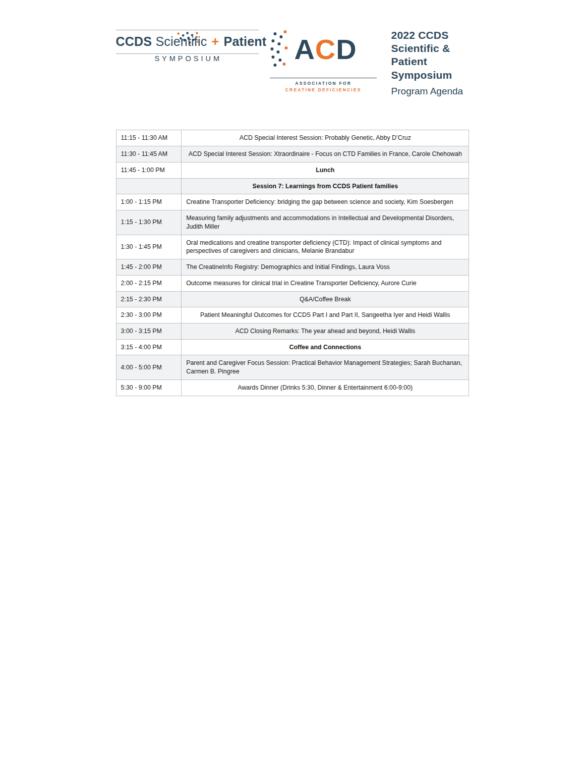CCDS Scientific + Patient
SYMPOSIUM
ACD
ASSOCIATION FOR
CREATINE DEFICIENCIES
2022 CCDS Scientific &
Patient Symposium
Program Agenda
| 11:15 - 11:30 AM | ACD Special Interest Session: Probably Genetic, Abby D’Cruz |
| 11:30 - 11:45 AM | ACD Special Interest Session: Xtraordinaire - Focus on CTD Families in France, Carole Chehowah |
| 11:45 - 1:00 PM | Lunch |
| | Session 7: Learnings from CCDS Patient families |
| 1:00 - 1:15 PM | Creatine Transporter Deficiency: bridging the gap between science and society, Kim Soesbergen |
| 1:15 - 1:30 PM | Measuring family adjustments and accommodations in Intellectual and Developmental Disorders, Judith Miller |
| 1:30 - 1:45 PM | Oral medications and creatine transporter deficiency (CTD): Impact of clinical symptoms and perspectives of caregivers and clinicians, Melanie Brandabur |
| 1:45 - 2:00 PM | The CreatineInfo Registry: Demographics and Initial Findings, Laura Voss |
| 2:00 - 2:15 PM | Outcome measures for clinical trial in Creatine Transporter Deficiency, Aurore Curie |
| 2:15 - 2:30 PM | Q&A/Coffee Break |
| 2:30 - 3:00 PM | Patient Meaningful Outcomes for CCDS Part I and Part II, Sangeetha Iyer and Heidi Wallis |
| 3:00 - 3:15 PM | ACD Closing Remarks: The year ahead and beyond, Heidi Wallis |
| 3:15 - 4:00 PM | Coffee and Connections |
| 4:00 - 5:00 PM | Parent and Caregiver Focus Session: Practical Behavior Management Strategies; Sarah Buchanan, Carmen B. Pingree |
| 5:30 - 9:00 PM | Awards Dinner (Drinks 5:30, Dinner & Entertainment 6:00-9:00) |